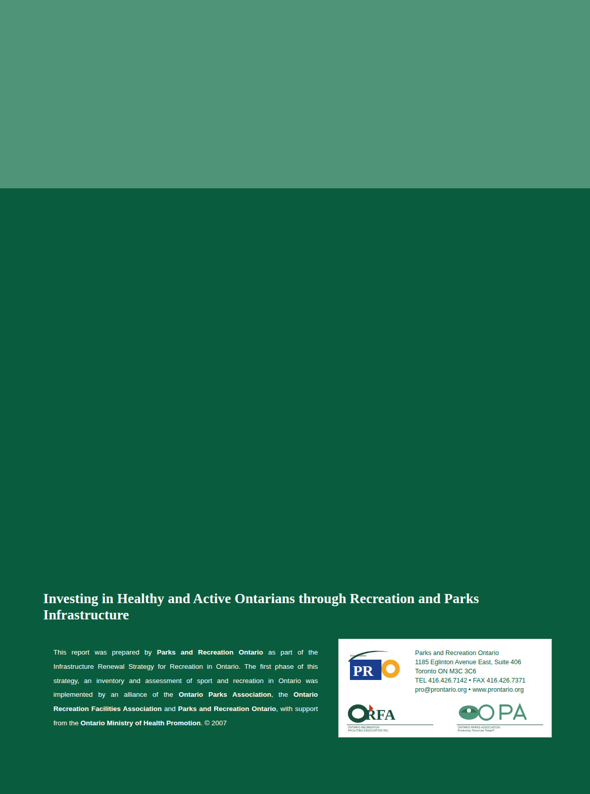Investing in Healthy and Active Ontarians through Recreation and Parks Infrastructure
This report was prepared by Parks and Recreation Ontario as part of the Infrastructure Renewal Strategy for Recreation in Ontario. The first phase of this strategy, an inventory and assessment of sport and recreation in Ontario was implemented by an alliance of the Ontario Parks Association, the Ontario Recreation Facilities Association and Parks and Recreation Ontario, with support from the Ontario Ministry of Health Promotion. © 2007
Active Healthier PR
Parks and Recreation Ontario
1185 Eglinton Avenue East, Suite 406
Toronto ON M3C 3C6
TEL 416.426.7142 • FAX 416.426.7371
pro@prontario.org • www.prontario.org
RFA ONTARIO RECREATION FACILITIES ASSOCIATION INC.
ONTARIO PARKS ASSOCIATION Protecting Tomorrow Today®